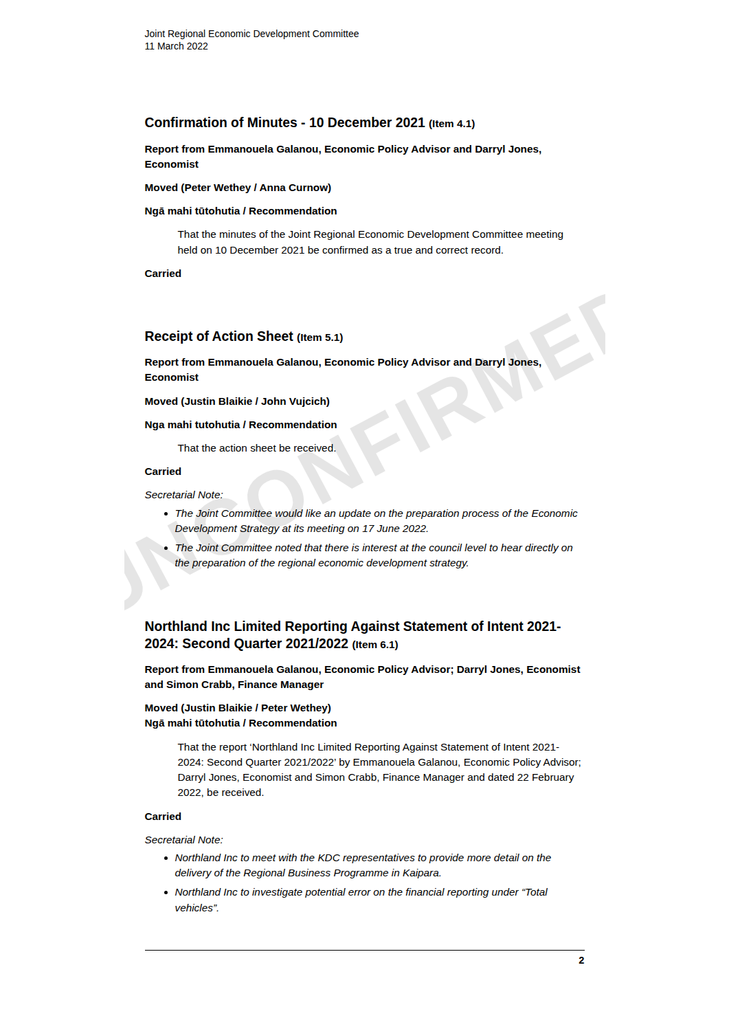UNCONFIRMED
Joint Regional Economic Development Committee
11 March 2022
Confirmation of Minutes - 10 December 2021 (Item 4.1)
Report from Emmanouela Galanou, Economic Policy Advisor and Darryl Jones, Economist
Moved (Peter Wethey / Anna Curnow)
Ngā mahi tūtohutia / Recommendation
That the minutes of the Joint Regional Economic Development Committee meeting held on 10 December 2021 be confirmed as a true and correct record.
Carried
Receipt of Action Sheet (Item 5.1)
Report from Emmanouela Galanou, Economic Policy Advisor and Darryl Jones, Economist
Moved (Justin Blaikie / John Vujcich)
Nga mahi tutohutia / Recommendation
That the action sheet be received.
Carried
Secretarial Note:
The Joint Committee would like an update on the preparation process of the Economic Development Strategy at its meeting on 17 June 2022.
The Joint Committee noted that there is interest at the council level to hear directly on the preparation of the regional economic development strategy.
Northland Inc Limited Reporting Against Statement of Intent 2021-2024: Second Quarter 2021/2022 (Item 6.1)
Report from Emmanouela Galanou, Economic Policy Advisor; Darryl Jones, Economist and Simon Crabb, Finance Manager
Moved (Justin Blaikie / Peter Wethey)
Ngā mahi tūtohutia / Recommendation
That the report ‘Northland Inc Limited Reporting Against Statement of Intent 2021-2024: Second Quarter 2021/2022’ by Emmanouela Galanou, Economic Policy Advisor; Darryl Jones, Economist and Simon Crabb, Finance Manager and dated 22 February 2022, be received.
Carried
Secretarial Note:
Northland Inc to meet with the KDC representatives to provide more detail on the delivery of the Regional Business Programme in Kaipara.
Northland Inc to investigate potential error on the financial reporting under “Total vehicles”.
2